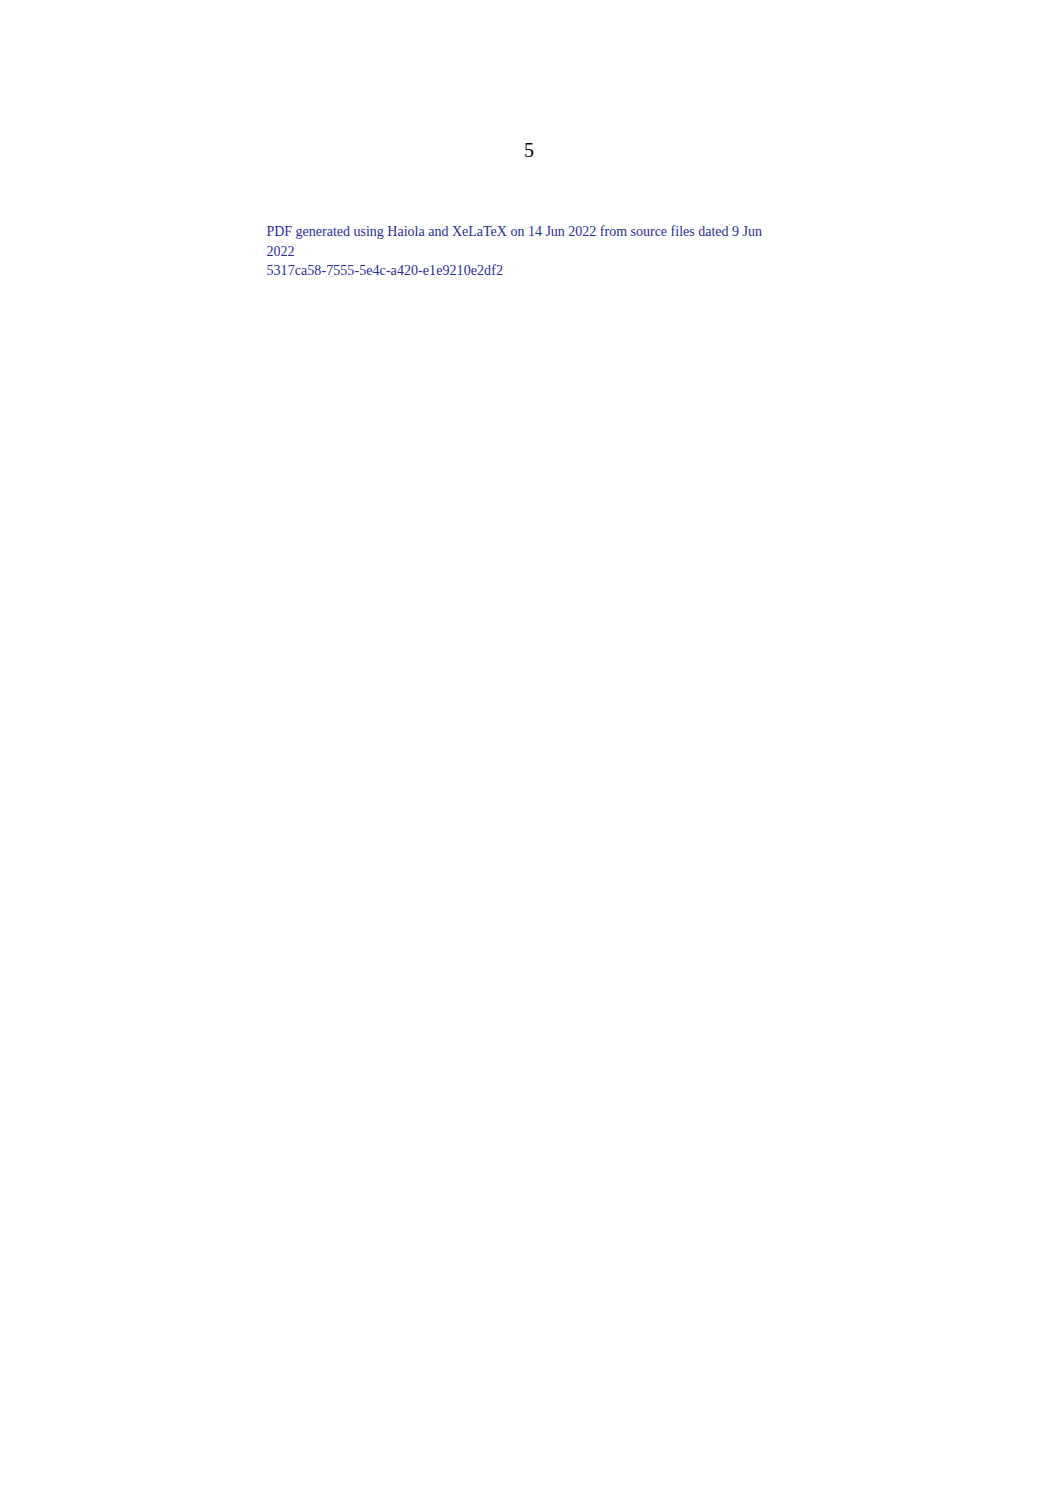5
PDF generated using Haiola and XeLaTeX on 14 Jun 2022 from source files dated 9 Jun 2022
5317ca58-7555-5e4c-a420-e1e9210e2df2